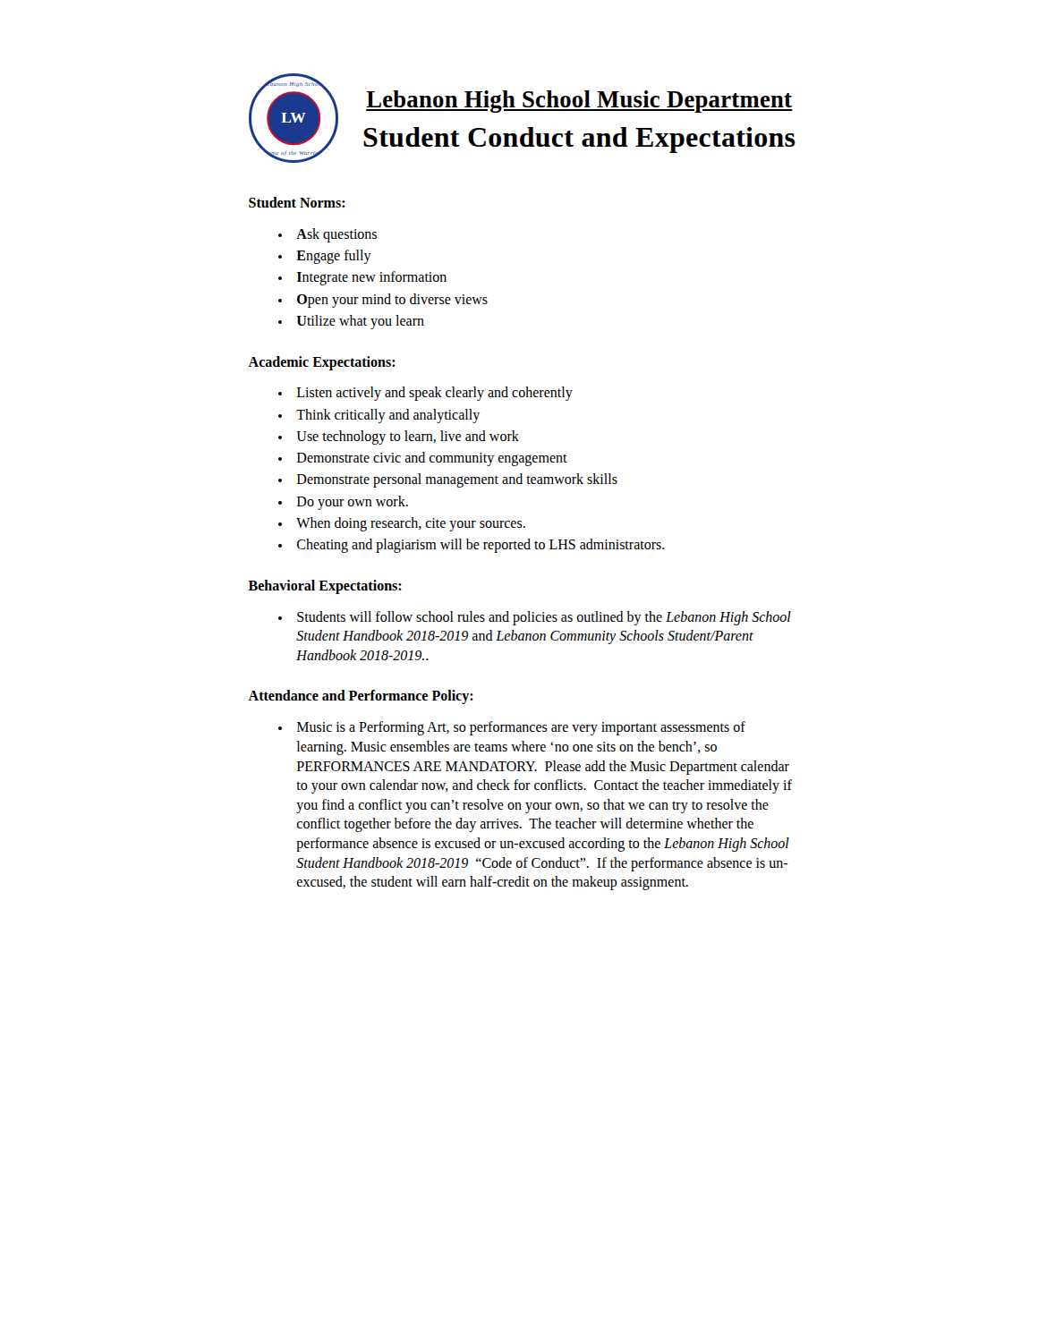Lebanon High School
Home of the Warriors
LW
Lebanon High School Music Department
Student Conduct and Expectations
Student Norms:
Ask questions
Engage fully
Integrate new information
Open your mind to diverse views
Utilize what you learn
Academic Expectations:
Listen actively and speak clearly and coherently
Think critically and analytically
Use technology to learn, live and work
Demonstrate civic and community engagement
Demonstrate personal management and teamwork skills
Do your own work.
When doing research, cite your sources.
Cheating and plagiarism will be reported to LHS administrators.
Behavioral Expectations:
Students will follow school rules and policies as outlined by the Lebanon High School Student Handbook 2018-2019 and Lebanon Community Schools Student/Parent Handbook 2018-2019..
Attendance and Performance Policy:
Music is a Performing Art, so performances are very important assessments of learning. Music ensembles are teams where ‘no one sits on the bench’, so PERFORMANCES ARE MANDATORY. Please add the Music Department calendar to your own calendar now, and check for conflicts. Contact the teacher immediately if you find a conflict you can’t resolve on your own, so that we can try to resolve the conflict together before the day arrives. The teacher will determine whether the performance absence is excused or un-excused according to the Lebanon High School Student Handbook 2018-2019 “Code of Conduct”. If the performance absence is un-excused, the student will earn half-credit on the makeup assignment.